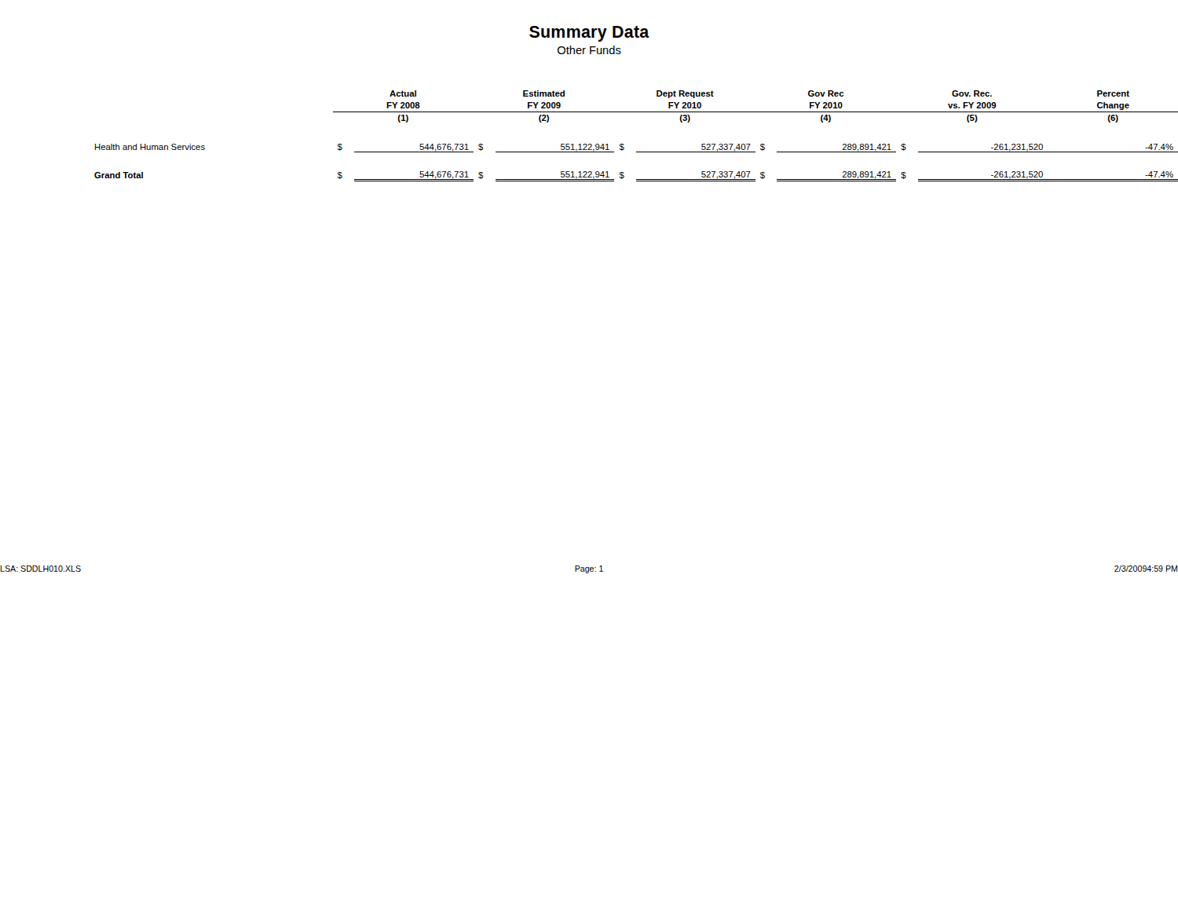Summary Data
Other Funds
| | Actual FY 2008 | Estimated FY 2009 | Dept Request FY 2010 | Gov Rec FY 2010 | Gov. Rec. vs. FY 2009 | Percent Change |
| --- | --- | --- | --- | --- | --- | --- |
| | (1) | (2) | (3) | (4) | (5) | (6) |
| Health and Human Services | $ | 544,676,731 | $ | 551,122,941 | $ | 527,337,407 | $ | 289,891,421 | $ | -261,231,520 | -47.4% |
| Grand Total | $ | 544,676,731 | $ | 551,122,941 | $ | 527,337,407 | $ | 289,891,421 | $ | -261,231,520 | -47.4% |
LSA: SDDLH010.XLS Page: 1 2/3/20094:59 PM